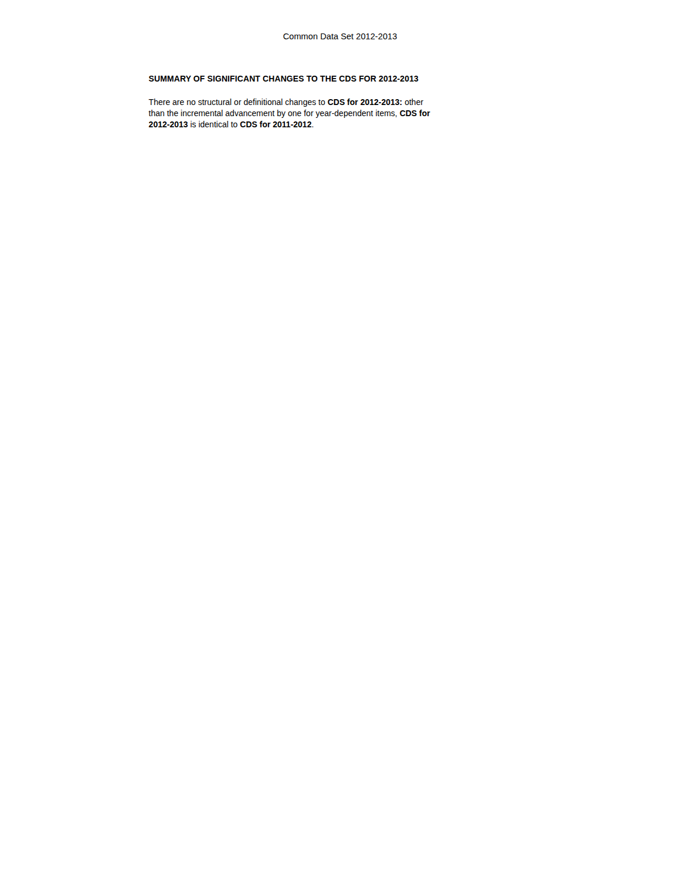Common Data Set 2012-2013
SUMMARY OF SIGNIFICANT CHANGES TO THE CDS FOR 2012-2013
There are no structural or definitional changes to CDS for 2012-2013: other than the incremental advancement by one for year-dependent items, CDS for 2012-2013 is identical to CDS for 2011-2012.